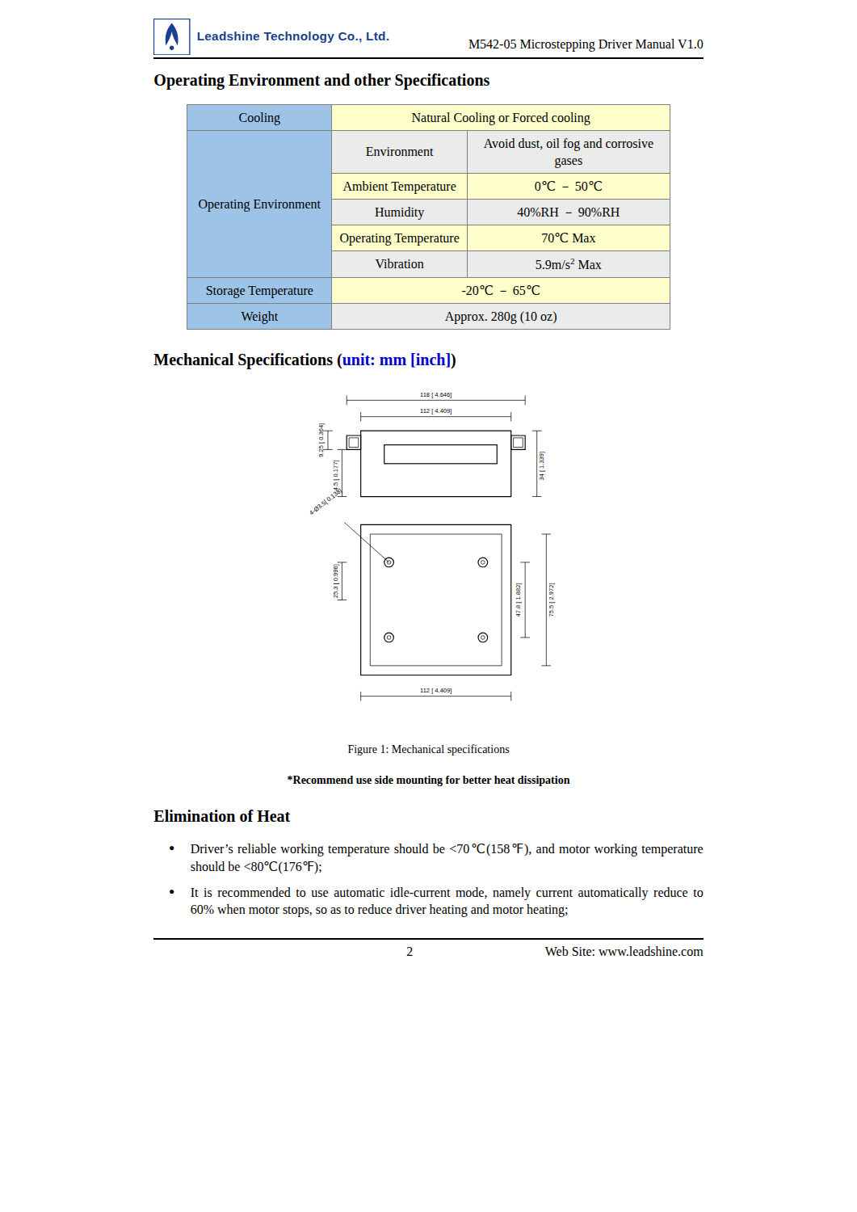Leadshine Technology Co., Ltd.
M542-05 Microstepping Driver Manual V1.0
Operating Environment and other Specifications
| Cooling | Natural Cooling or Forced cooling |
| Operating Environment | Environment | Avoid dust, oil fog and corrosive gases |
| Ambient Temperature | 0℃ － 50℃ |
| Humidity | 40%RH － 90%RH |
| Operating Temperature | 70℃ Max |
| Vibration | 5.9m/s 2 Max |
| Storage Temperature | -20℃ － 65℃ |
| Weight | Approx. 280g (10 oz) |
Mechanical Specifications (unit: mm [inch])
118 [ 4.646] 112 [ 4.409] 9.25 [ 0.364] 4.5 [ 0.177] 34 [ 1.339] 4-Ø3.5[ 0.138] 25.3 [ 0.996] 47.8 [ 1.882] 75.5 [ 2.972] 112 [ 4.409]
Figure 1: Mechanical specifications
*Recommend use side mounting for better heat dissipation
Elimination of Heat
Driver’s reliable working temperature should be <70℃(158℉), and motor working temperature should be <80℃(176℉);
It is recommended to use automatic idle-current mode, namely current automatically reduce to 60% when motor stops, so as to reduce driver heating and motor heating;
2
Web Site: www.leadshine.com